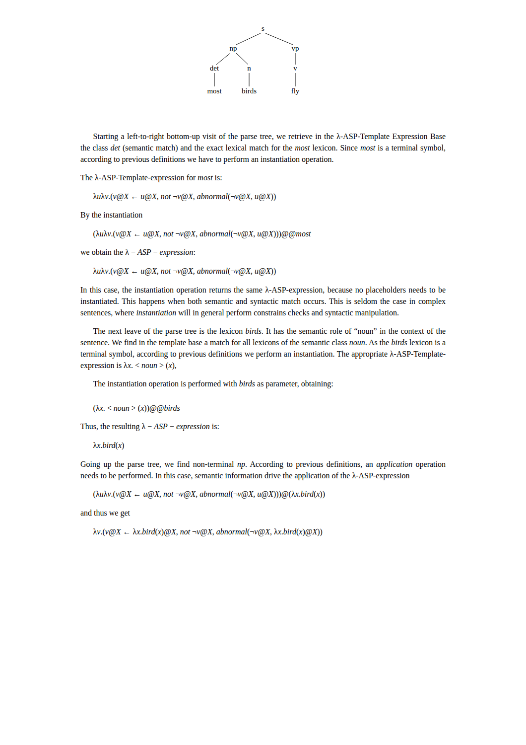s np vp det n v most birds fly
Starting a left-to-right bottom-up visit of the parse tree, we retrieve in the λ-ASP-Template Expression Base the class det (semantic match) and the exact lexical match for the most lexicon. Since most is a terminal symbol, according to previous definitions we have to perform an instantiation operation.
The λ-ASP-Template-expression for most is:
λuλv.(v@X ← u@X, not ¬v@X, abnormal(¬v@X, u@X))
By the instantiation
(λuλv.(v@X ← u@X, not ¬v@X, abnormal(¬v@X, u@X)))@@most
we obtain the λ − ASP − expression:
λuλv.(v@X ← u@X, not ¬v@X, abnormal(¬v@X, u@X))
In this case, the instantiation operation returns the same λ-ASP-expression, because no placeholders needs to be instantiated. This happens when both semantic and syntactic match occurs. This is seldom the case in complex sentences, where instantiation will in general perform constrains checks and syntactic manipulation.
The next leave of the parse tree is the lexicon birds. It has the semantic role of “noun” in the context of the sentence. We find in the template base a match for all lexicons of the semantic class noun. As the birds lexicon is a terminal symbol, according to previous definitions we perform an instantiation. The appropriate λ-ASP-Template-expression is λx. < noun > (x),
The instantiation operation is performed with birds as parameter, obtaining:
(λx. < noun > (x))@@birds
Thus, the resulting λ − ASP − expression is:
λx.bird(x)
Going up the parse tree, we find non-terminal np. According to previous definitions, an application operation needs to be performed. In this case, semantic information drive the application of the λ-ASP-expression
(λuλv.(v@X ← u@X, not ¬v@X, abnormal(¬v@X, u@X)))@(λx.bird(x))
and thus we get
λv.(v@X ← λx.bird(x)@X, not ¬v@X, abnormal(¬v@X, λx.bird(x)@X))